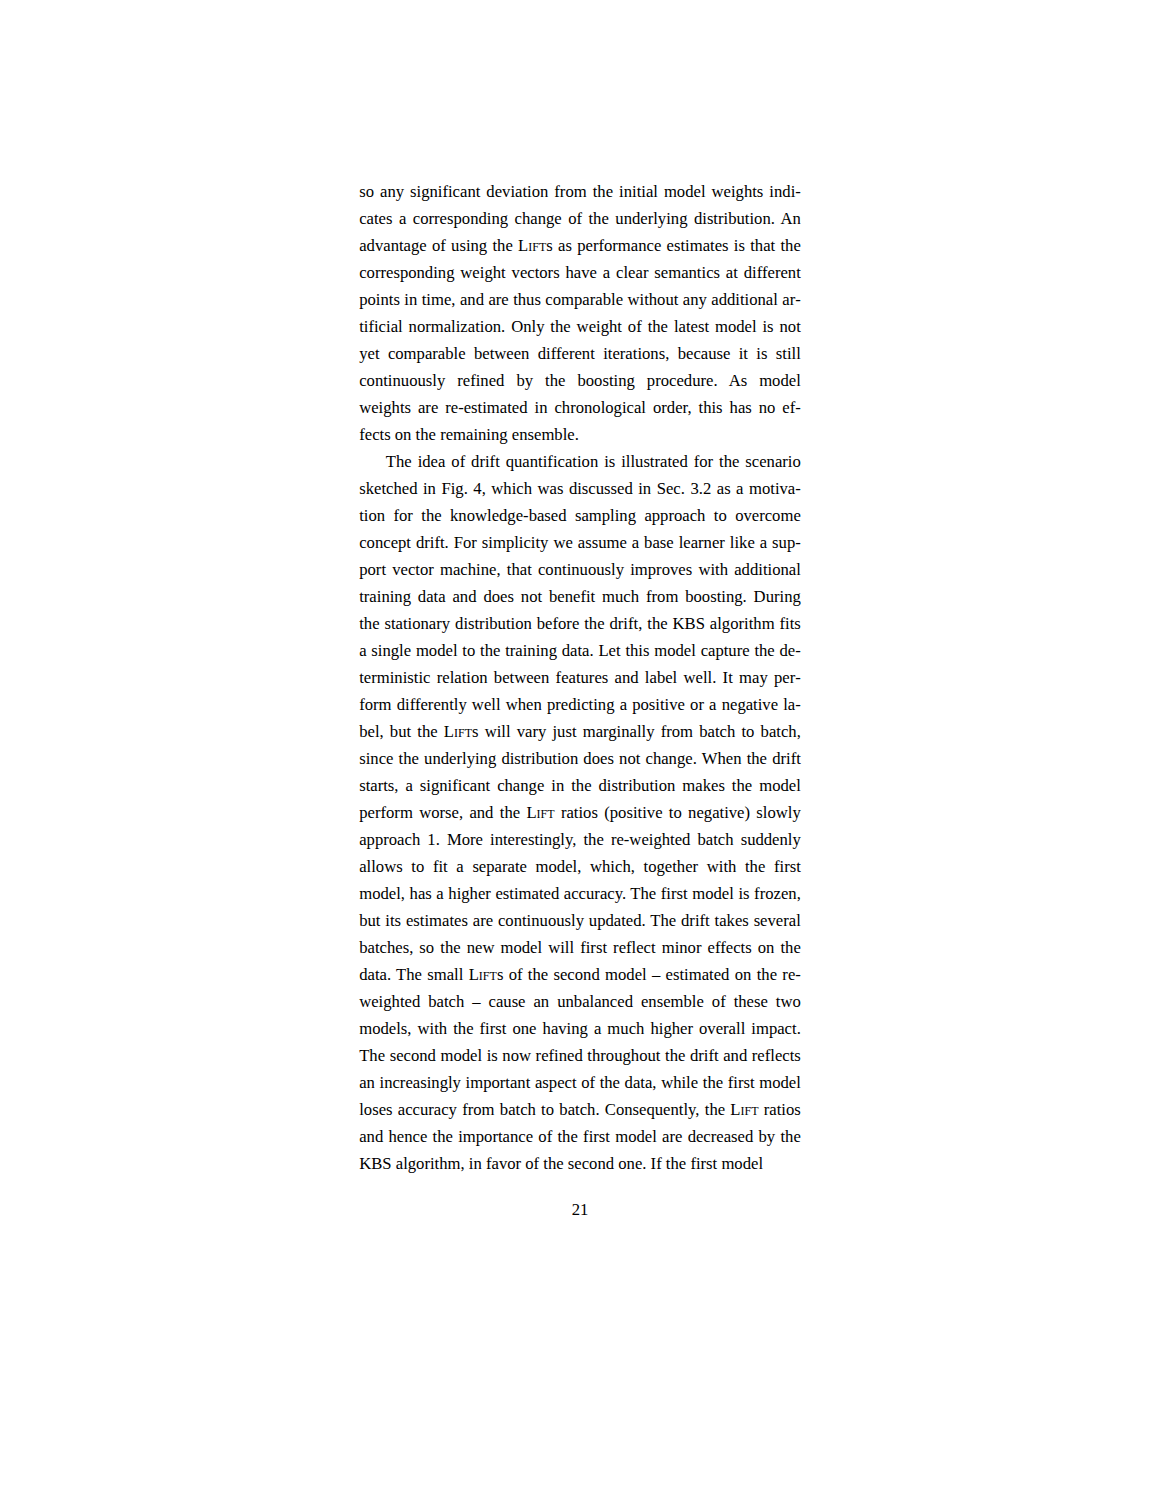so any significant deviation from the initial model weights indicates a corresponding change of the underlying distribution. An advantage of using the Lifts as performance estimates is that the corresponding weight vectors have a clear semantics at different points in time, and are thus comparable without any additional artificial normalization. Only the weight of the latest model is not yet comparable between different iterations, because it is still continuously refined by the boosting procedure. As model weights are re-estimated in chronological order, this has no effects on the remaining ensemble.
The idea of drift quantification is illustrated for the scenario sketched in Fig. 4, which was discussed in Sec. 3.2 as a motivation for the knowledge-based sampling approach to overcome concept drift. For simplicity we assume a base learner like a support vector machine, that continuously improves with additional training data and does not benefit much from boosting. During the stationary distribution before the drift, the KBS algorithm fits a single model to the training data. Let this model capture the deterministic relation between features and label well. It may perform differently well when predicting a positive or a negative label, but the Lifts will vary just marginally from batch to batch, since the underlying distribution does not change. When the drift starts, a significant change in the distribution makes the model perform worse, and the Lift ratios (positive to negative) slowly approach 1. More interestingly, the re-weighted batch suddenly allows to fit a separate model, which, together with the first model, has a higher estimated accuracy. The first model is frozen, but its estimates are continuously updated. The drift takes several batches, so the new model will first reflect minor effects on the data. The small Lifts of the second model – estimated on the re-weighted batch – cause an unbalanced ensemble of these two models, with the first one having a much higher overall impact. The second model is now refined throughout the drift and reflects an increasingly important aspect of the data, while the first model loses accuracy from batch to batch. Consequently, the Lift ratios and hence the importance of the first model are decreased by the KBS algorithm, in favor of the second one. If the first model
21